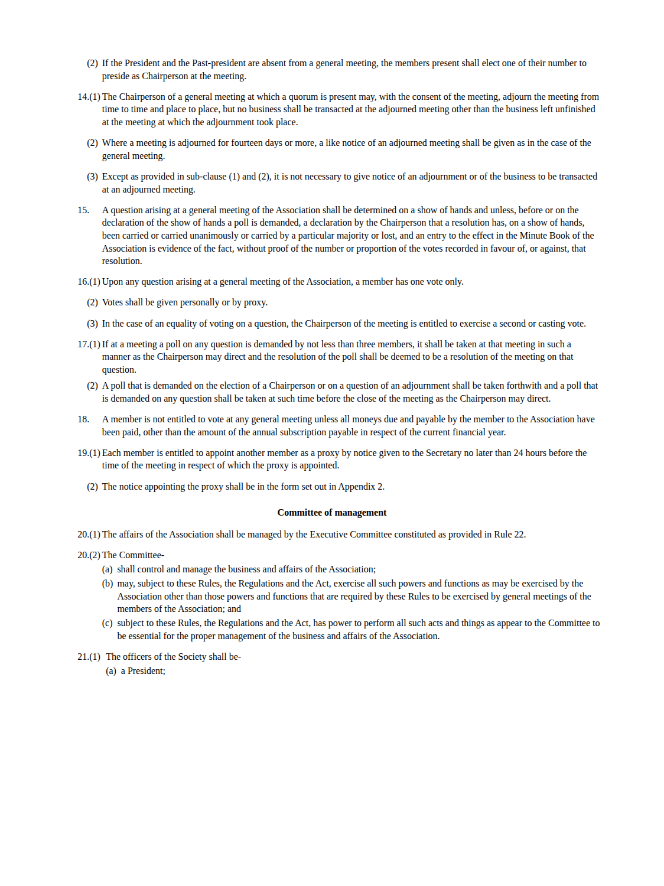(2)
If the President and the Past-president are absent from a general meeting, the members present shall elect one of their number to preside as Chairperson at the meeting.
14.(1)
The Chairperson of a general meeting at which a quorum is present may, with the consent of the meeting, adjourn the meeting from time to time and place to place, but no business shall be transacted at the adjourned meeting other than the business left unfinished at the meeting at which the adjournment took place.
(2)
Where a meeting is adjourned for fourteen days or more, a like notice of an adjourned meeting shall be given as in the case of the general meeting.
(3)
Except as provided in sub-clause (1) and (2), it is not necessary to give notice of an adjournment or of the business to be transacted at an adjourned meeting.
15.
A question arising at a general meeting of the Association shall be determined on a show of hands and unless, before or on the declaration of the show of hands a poll is demanded, a declaration by the Chairperson that a resolution has, on a show of hands, been carried or carried unanimously or carried by a particular majority or lost, and an entry to the effect in the Minute Book of the Association is evidence of the fact, without proof of the number or proportion of the votes recorded in favour of, or against, that resolution.
16.(1)
Upon any question arising at a general meeting of the Association, a member has one vote only.
(2)
Votes shall be given personally or by proxy.
(3)
In the case of an equality of voting on a question, the Chairperson of the meeting is entitled to exercise a second or casting vote.
17.(1)
If at a meeting a poll on any question is demanded by not less than three members, it shall be taken at that meeting in such a manner as the Chairperson may direct and the resolution of the poll shall be deemed to be a resolution of the meeting on that question.
(2)
A poll that is demanded on the election of a Chairperson or on a question of an adjournment shall be taken forthwith and a poll that is demanded on any question shall be taken at such time before the close of the meeting as the Chairperson may direct.
18.
A member is not entitled to vote at any general meeting unless all moneys due and payable by the member to the Association have been paid, other than the amount of the annual subscription payable in respect of the current financial year.
19.(1)
Each member is entitled to appoint another member as a proxy by notice given to the Secretary no later than 24 hours before the time of the meeting in respect of which the proxy is appointed.
(2)
The notice appointing the proxy shall be in the form set out in Appendix 2.
Committee of management
20.(1)
The affairs of the Association shall be managed by the Executive Committee constituted as provided in Rule 22.
20.(2)
The Committee-
(a) shall control and manage the business and affairs of the Association;
(b) may, subject to these Rules, the Regulations and the Act, exercise all such powers and functions as may be exercised by the Association other than those powers and functions that are required by these Rules to be exercised by general meetings of the members of the Association; and
(c) subject to these Rules, the Regulations and the Act, has power to perform all such acts and things as appear to the Committee to be essential for the proper management of the business and affairs of the Association.
21.(1)
The officers of the Society shall be-
(a) a President;